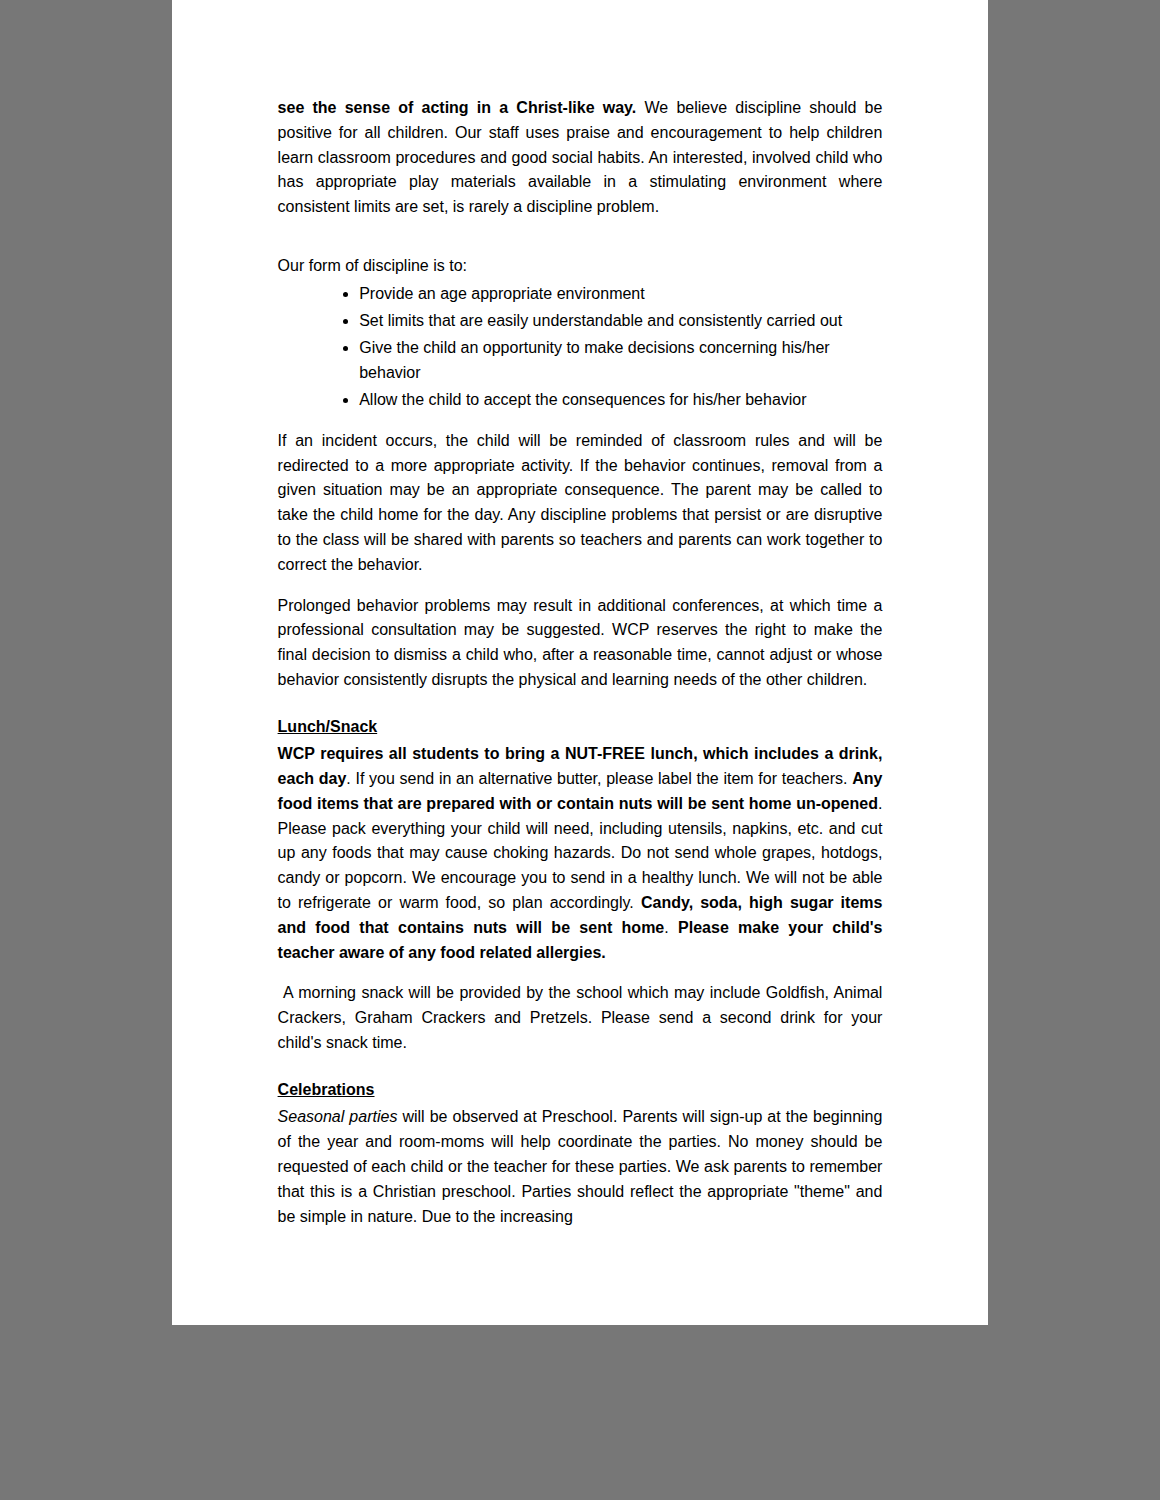see the sense of acting in a Christ-like way. We believe discipline should be positive for all children. Our staff uses praise and encouragement to help children learn classroom procedures and good social habits. An interested, involved child who has appropriate play materials available in a stimulating environment where consistent limits are set, is rarely a discipline problem.
Our form of discipline is to:
Provide an age appropriate environment
Set limits that are easily understandable and consistently carried out
Give the child an opportunity to make decisions concerning his/her behavior
Allow the child to accept the consequences for his/her behavior
If an incident occurs, the child will be reminded of classroom rules and will be redirected to a more appropriate activity. If the behavior continues, removal from a given situation may be an appropriate consequence. The parent may be called to take the child home for the day. Any discipline problems that persist or are disruptive to the class will be shared with parents so teachers and parents can work together to correct the behavior.
Prolonged behavior problems may result in additional conferences, at which time a professional consultation may be suggested. WCP reserves the right to make the final decision to dismiss a child who, after a reasonable time, cannot adjust or whose behavior consistently disrupts the physical and learning needs of the other children.
Lunch/Snack
WCP requires all students to bring a NUT-FREE lunch, which includes a drink, each day. If you send in an alternative butter, please label the item for teachers. Any food items that are prepared with or contain nuts will be sent home un-opened. Please pack everything your child will need, including utensils, napkins, etc. and cut up any foods that may cause choking hazards. Do not send whole grapes, hotdogs, candy or popcorn. We encourage you to send in a healthy lunch. We will not be able to refrigerate or warm food, so plan accordingly. Candy, soda, high sugar items and food that contains nuts will be sent home. Please make your child's teacher aware of any food related allergies.
A morning snack will be provided by the school which may include Goldfish, Animal Crackers, Graham Crackers and Pretzels. Please send a second drink for your child's snack time.
Celebrations
Seasonal parties will be observed at Preschool. Parents will sign-up at the beginning of the year and room-moms will help coordinate the parties. No money should be requested of each child or the teacher for these parties. We ask parents to remember that this is a Christian preschool. Parties should reflect the appropriate "theme" and be simple in nature. Due to the increasing